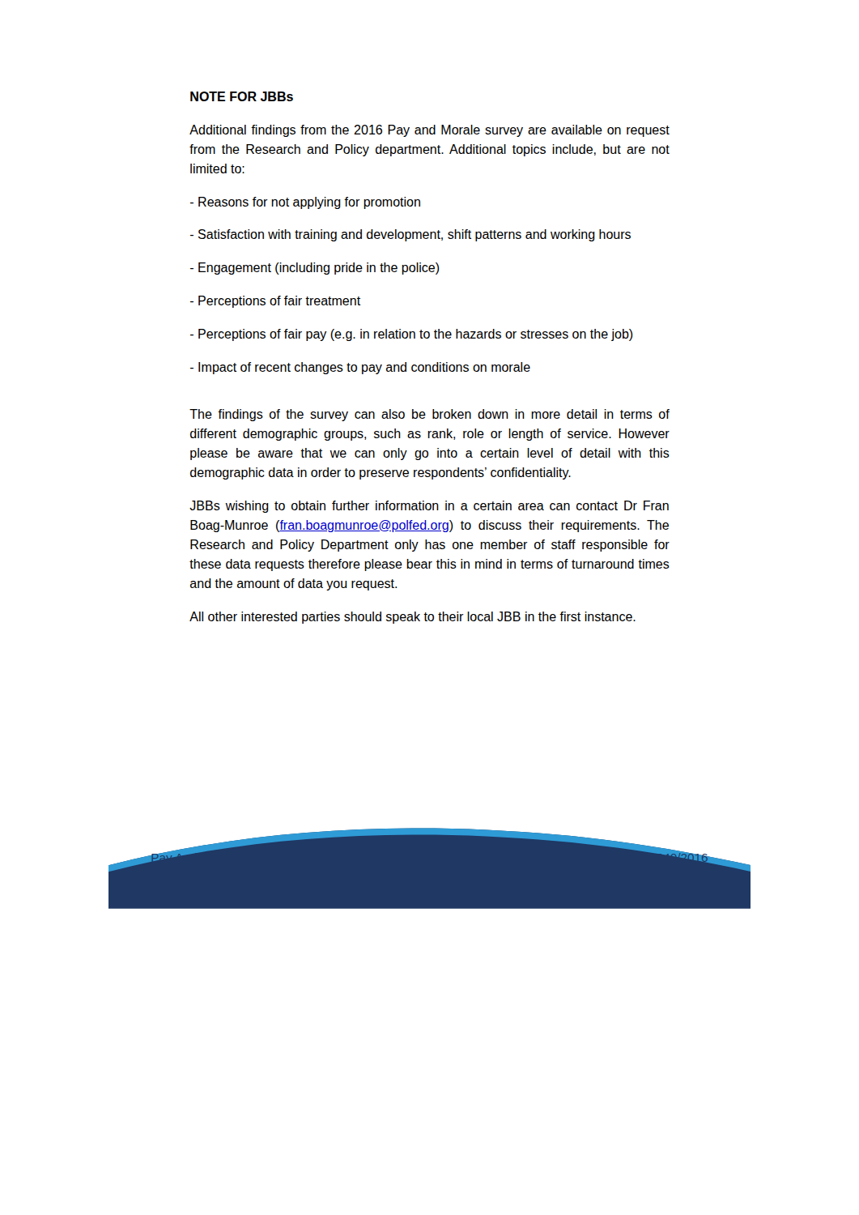NOTE FOR JBBs
Additional findings from the 2016 Pay and Morale survey are available on request from the Research and Policy department. Additional topics include, but are not limited to:
- Reasons for not applying for promotion
- Satisfaction with training and development, shift patterns and working hours
- Engagement (including pride in the police)
- Perceptions of fair treatment
- Perceptions of fair pay (e.g. in relation to the hazards or stresses on the job)
- Impact of recent changes to pay and conditions on morale
The findings of the survey can also be broken down in more detail in terms of different demographic groups, such as rank, role or length of service. However please be aware that we can only go into a certain level of detail with this demographic data in order to preserve respondents’ confidentiality.
JBBs wishing to obtain further information in a certain area can contact Dr Fran Boag-Munroe (fran.boagmunroe@polfed.org) to discuss their requirements. The Research and Policy Department only has one member of staff responsible for these data requests therefore please bear this in mind in terms of turnaround times and the amount of data you request.
All other interested parties should speak to their local JBB in the first instance.
Pay And Morale Survey 2016
South Wales Police
Research & Policy Support
Fran Boag-Munroe
12
R040/2016